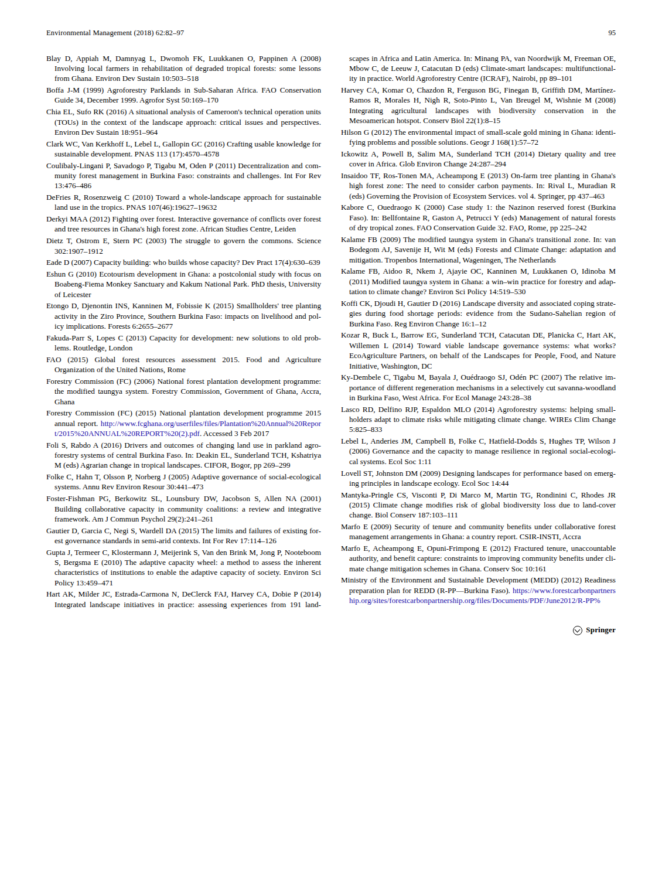Environmental Management (2018) 62:82–97
95
Blay D, Appiah M, Damnyag L, Dwomoh FK, Luukkanen O, Pappinen A (2008) Involving local farmers in rehabilitation of degraded tropical forests: some lessons from Ghana. Environ Dev Sustain 10:503–518
Boffa J-M (1999) Agroforestry Parklands in Sub-Saharan Africa. FAO Conservation Guide 34, December 1999. Agrofor Syst 50:169–170
Chia EL, Sufo RK (2016) A situational analysis of Cameroon's technical operation units (TOUs) in the context of the landscape approach: critical issues and perspectives. Environ Dev Sustain 18:951–964
Clark WC, Van Kerkhoff L, Lebel L, Gallopin GC (2016) Crafting usable knowledge for sustainable development. PNAS 113 (17):4570–4578
Coulibaly-Lingani P, Savadogo P, Tigabu M, Oden P (2011) Decentralization and community forest management in Burkina Faso: constraints and challenges. Int For Rev 13:476–486
DeFries R, Rosenzweig C (2010) Toward a whole-landscape approach for sustainable land use in the tropics. PNAS 107(46):19627–19632
Derkyi MAA (2012) Fighting over forest. Interactive governance of conflicts over forest and tree resources in Ghana's high forest zone. African Studies Centre, Leiden
Dietz T, Ostrom E, Stern PC (2003) The struggle to govern the commons. Science 302:1907–1912
Eade D (2007) Capacity building: who builds whose capacity? Dev Pract 17(4):630–639
Eshun G (2010) Ecotourism development in Ghana: a postcolonial study with focus on Boabeng-Fiema Monkey Sanctuary and Kakum National Park. PhD thesis, University of Leicester
Etongo D, Djenontin INS, Kanninen M, Fobissie K (2015) Smallholders' tree planting activity in the Ziro Province, Southern Burkina Faso: impacts on livelihood and policy implications. Forests 6:2655–2677
Fakuda-Parr S, Lopes C (2013) Capacity for development: new solutions to old problems. Routledge, London
FAO (2015) Global forest resources assessment 2015. Food and Agriculture Organization of the United Nations, Rome
Forestry Commission (FC) (2006) National forest plantation development programme: the modified taungya system. Forestry Commission, Government of Ghana, Accra, Ghana
Forestry Commission (FC) (2015) National plantation development programme 2015 annual report. http://www.fcghana.org/userfiles/files/Plantation%20Annual%20Report/2015%20ANNUAL%20REPORT%20(2).pdf. Accessed 3 Feb 2017
Foli S, Rabdo A (2016) Drivers and outcomes of changing land use in parkland agroforestry systems of central Burkina Faso. In: Deakin EL, Sunderland TCH, Kshatriya M (eds) Agrarian change in tropical landscapes. CIFOR, Bogor, pp 269–299
Folke C, Hahn T, Olsson P, Norberg J (2005) Adaptive governance of social-ecological systems. Annu Rev Environ Resour 30:441–473
Foster-Fishman PG, Berkowitz SL, Lounsbury DW, Jacobson S, Allen NA (2001) Building collaborative capacity in community coalitions: a review and integrative framework. Am J Commun Psychol 29(2):241–261
Gautier D, Garcia C, Negi S, Wardell DA (2015) The limits and failures of existing forest governance standards in semi-arid contexts. Int For Rev 17:114–126
Gupta J, Termeer C, Klostermann J, Meijerink S, Van den Brink M, Jong P, Nooteboom S, Bergsma E (2010) The adaptive capacity wheel: a method to assess the inherent characteristics of institutions to enable the adaptive capacity of society. Environ Sci Policy 13:459–471
Hart AK, Milder JC, Estrada-Carmona N, DeClerck FAJ, Harvey CA, Dobie P (2014) Integrated landscape initiatives in practice: assessing experiences from 191 landscapes in Africa and Latin America. In: Minang PA, van Noordwijk M, Freeman OE, Mbow C, de Leeuw J, Catacutan D (eds) Climate-smart landscapes: multifunctionality in practice. World Agroforestry Centre (ICRAF), Nairobi, pp 89–101
Harvey CA, Komar O, Chazdon R, Ferguson BG, Finegan B, Griffith DM, Martínez-Ramos R, Morales H, Nigh R, Soto-Pinto L, Van Breugel M, Wishnie M (2008) Integrating agricultural landscapes with biodiversity conservation in the Mesoamerican hotspot. Conserv Biol 22(1):8–15
Hilson G (2012) The environmental impact of small-scale gold mining in Ghana: identifying problems and possible solutions. Geogr J 168(1):57–72
Ickowitz A, Powell B, Salim MA, Sunderland TCH (2014) Dietary quality and tree cover in Africa. Glob Environ Change 24:287–294
Insaidoo TF, Ros-Tonen MA, Acheampong E (2013) On-farm tree planting in Ghana's high forest zone: The need to consider carbon payments. In: Rival L, Muradian R (eds) Governing the Provision of Ecosystem Services. vol 4. Springer, pp 437–463
Kabore C, Ouedraogo K (2000) Case study 1: the Nazinon reserved forest (Burkina Faso). In: Bellfontaine R, Gaston A, Petrucci Y (eds) Management of natural forests of dry tropical zones. FAO Conservation Guide 32. FAO, Rome, pp 225–242
Kalame FB (2009) The modified taungya system in Ghana's transitional zone. In: van Bodegom AJ, Savenije H, Wit M (eds) Forests and Climate Change: adaptation and mitigation. Tropenbos International, Wageningen, The Netherlands
Kalame FB, Aidoo R, Nkem J, Ajayie OC, Kanninen M, Luukkanen O, Idinoba M (2011) Modified taungya system in Ghana: a win–win practice for forestry and adaptation to climate change? Environ Sci Policy 14:519–530
Koffi CK, Djoudi H, Gautier D (2016) Landscape diversity and associated coping strategies during food shortage periods: evidence from the Sudano-Sahelian region of Burkina Faso. Reg Environ Change 16:1–12
Kozar R, Buck L, Barrow EG, Sunderland TCH, Catacutan DE, Planicka C, Hart AK, Willemen L (2014) Toward viable landscape governance systems: what works? EcoAgriculture Partners, on behalf of the Landscapes for People, Food, and Nature Initiative, Washington, DC
Ky-Dembele C, Tigabu M, Bayala J, Ouédraogo SJ, Odén PC (2007) The relative importance of different regeneration mechanisms in a selectively cut savanna-woodland in Burkina Faso, West Africa. For Ecol Manage 243:28–38
Lasco RD, Delfino RJP, Espaldon MLO (2014) Agroforestry systems: helping smallholders adapt to climate risks while mitigating climate change. WIREs Clim Change 5:825–833
Lebel L, Anderies JM, Campbell B, Folke C, Hatfield-Dodds S, Hughes TP, Wilson J (2006) Governance and the capacity to manage resilience in regional social-ecological systems. Ecol Soc 1:11
Lovell ST, Johnston DM (2009) Designing landscapes for performance based on emerging principles in landscape ecology. Ecol Soc 14:44
Mantyka-Pringle CS, Visconti P, Di Marco M, Martin TG, Rondinini C, Rhodes JR (2015) Climate change modifies risk of global biodiversity loss due to land-cover change. Biol Conserv 187:103–111
Marfo E (2009) Security of tenure and community benefits under collaborative forest management arrangements in Ghana: a country report. CSIR-INSTI, Accra
Marfo E, Acheampong E, Opuni-Frimpong E (2012) Fractured tenure, unaccountable authority, and benefit capture: constraints to improving community benefits under climate change mitigation schemes in Ghana. Conserv Soc 10:161
Ministry of the Environment and Sustainable Development (MEDD) (2012) Readiness preparation plan for REDD (R-PP—Burkina Faso). https://www.forestcarbonpartnership.org/sites/forestcarbonpartnership.org/files/Documents/PDF/June2012/R-PP%
Springer